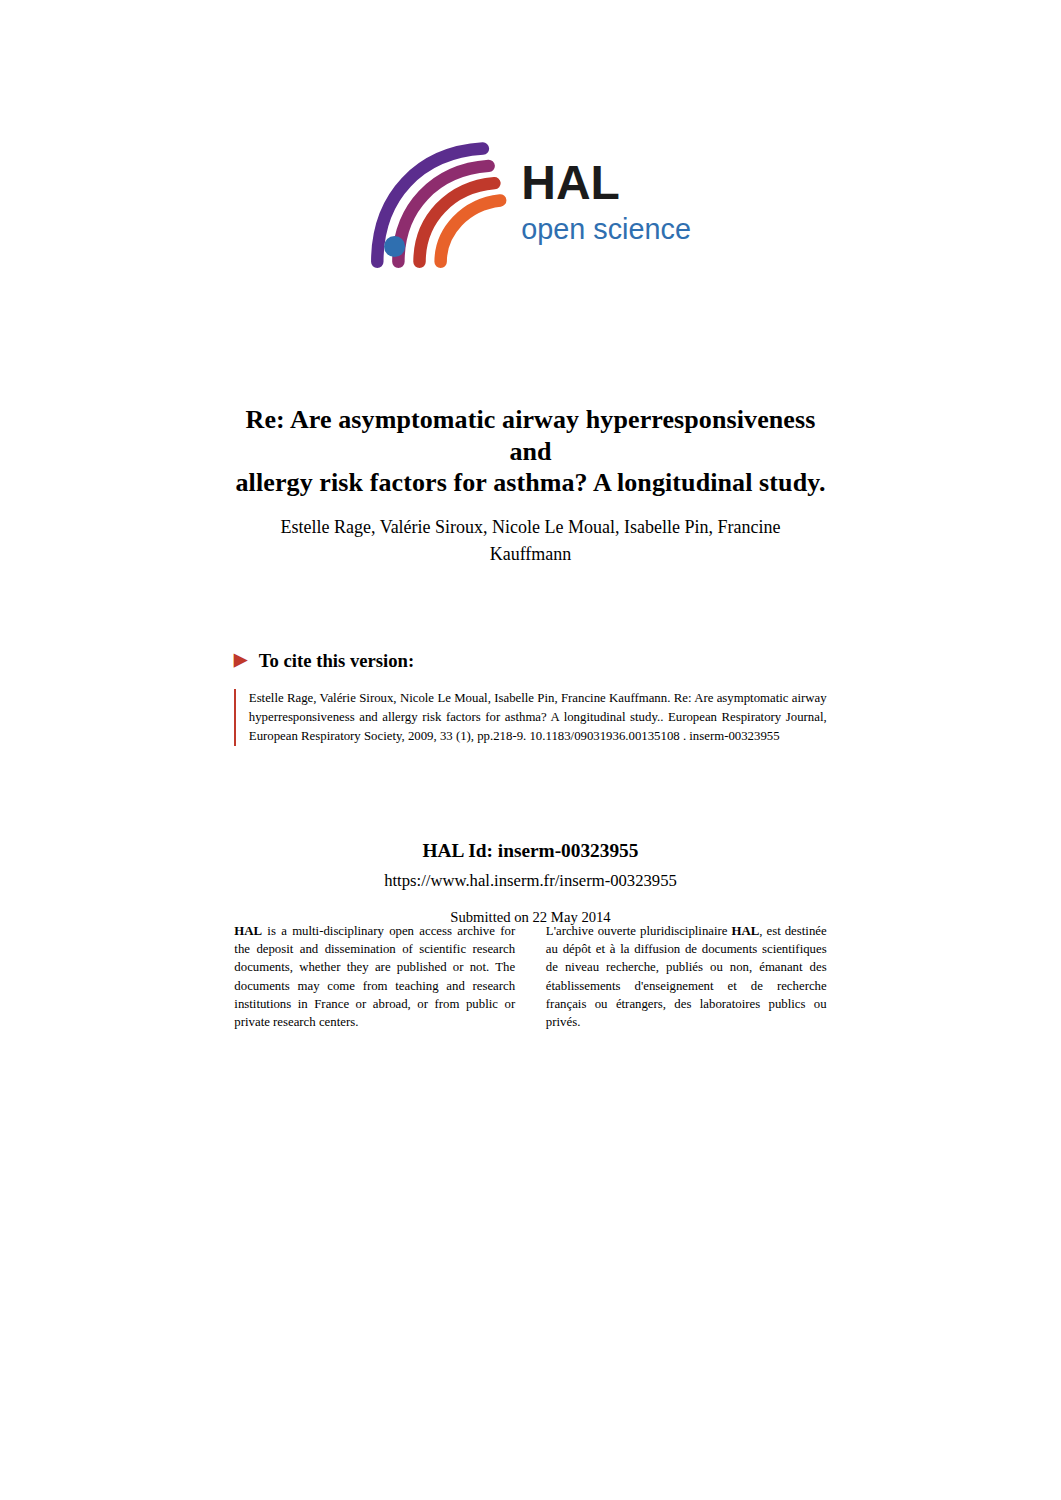HAL open science
Re: Are asymptomatic airway hyperresponsiveness and
allergy risk factors for asthma? A longitudinal study.
Estelle Rage, Valérie Siroux, Nicole Le Moual, Isabelle Pin, Francine
Kauffmann
▶To cite this version:
Estelle Rage, Valérie Siroux, Nicole Le Moual, Isabelle Pin, Francine Kauffmann. Re: Are asymptomatic airway hyperresponsiveness and allergy risk factors for asthma? A longitudinal study.. European Respiratory Journal, European Respiratory Society, 2009, 33 (1), pp.218-9. 10.1183/09031936.00135108 . inserm-00323955
HAL Id: inserm-00323955
https://www.hal.inserm.fr/inserm-00323955
Submitted on 22 May 2014
HAL is a multi-disciplinary open access archive for the deposit and dissemination of scientific research documents, whether they are published or not. The documents may come from teaching and research institutions in France or abroad, or from public or private research centers.
L'archive ouverte pluridisciplinaire HAL, est destinée au dépôt et à la diffusion de documents scientifiques de niveau recherche, publiés ou non, émanant des établissements d'enseignement et de recherche français ou étrangers, des laboratoires publics ou privés.